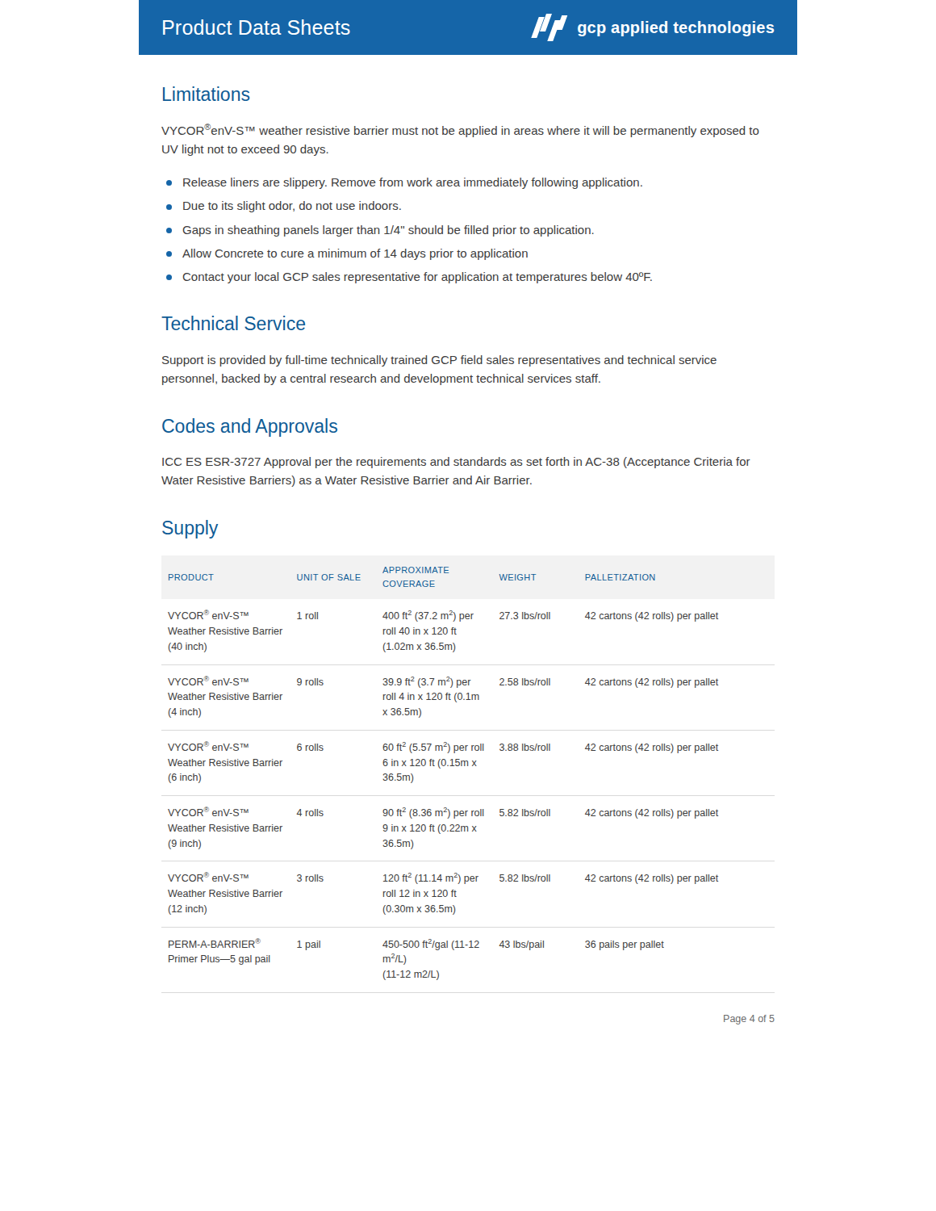Product Data Sheets
gcp applied technologies
Limitations
VYCOR®enV-S™ weather resistive barrier must not be applied in areas where it will be permanently exposed to UV light not to exceed 90 days.
Release liners are slippery. Remove from work area immediately following application.
Due to its slight odor, do not use indoors.
Gaps in sheathing panels larger than 1/4" should be filled prior to application.
Allow Concrete to cure a minimum of 14 days prior to application
Contact your local GCP sales representative for application at temperatures below 40ºF.
Technical Service
Support is provided by full-time technically trained GCP field sales representatives and technical service personnel, backed by a central research and development technical services staff.
Codes and Approvals
ICC ES ESR-3727 Approval per the requirements and standards as set forth in AC-38 (Acceptance Criteria for Water Resistive Barriers) as a Water Resistive Barrier and Air Barrier.
Supply
| PRODUCT | UNIT OF SALE | APPROXIMATE COVERAGE | WEIGHT | PALLETIZATION |
| --- | --- | --- | --- | --- |
| VYCOR ® enV-S™ Weather Resistive Barrier (40 inch) | 1 roll | 400 ft 2 (37.2 m 2 ) per roll 40 in x 120 ft (1.02m x 36.5m) | 27.3 lbs/roll | 42 cartons (42 rolls) per pallet |
| VYCOR ® enV-S™ Weather Resistive Barrier (4 inch) | 9 rolls | 39.9 ft 2 (3.7 m 2 ) per roll 4 in x 120 ft (0.1m x 36.5m) | 2.58 lbs/roll | 42 cartons (42 rolls) per pallet |
| VYCOR ® enV-S™ Weather Resistive Barrier (6 inch) | 6 rolls | 60 ft 2 (5.57 m 2 ) per roll 6 in x 120 ft (0.15m x 36.5m) | 3.88 lbs/roll | 42 cartons (42 rolls) per pallet |
| VYCOR ® enV-S™ Weather Resistive Barrier (9 inch) | 4 rolls | 90 ft 2 (8.36 m 2 ) per roll 9 in x 120 ft (0.22m x 36.5m) | 5.82 lbs/roll | 42 cartons (42 rolls) per pallet |
| VYCOR ® enV-S™ Weather Resistive Barrier (12 inch) | 3 rolls | 120 ft 2 (11.14 m 2 ) per roll 12 in x 120 ft (0.30m x 36.5m) | 5.82 lbs/roll | 42 cartons (42 rolls) per pallet |
| PERM-A-BARRIER ® Primer Plus—5 gal pail | 1 pail | 450-500 ft 2 /gal (11-12 m 2 /L) (11-12 m2/L) | 43 lbs/pail | 36 pails per pallet |
Page 4 of 5